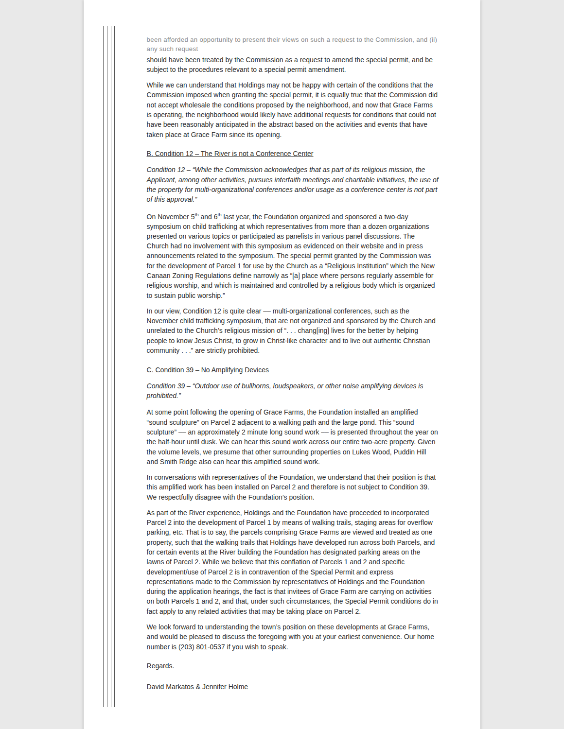been afforded an opportunity to present their views on such a request to the Commission, and (ii) any such request
should have been treated by the Commission as a request to amend the special permit, and be subject to the procedures relevant to a special permit amendment.
While we can understand that Holdings may not be happy with certain of the conditions that the Commission imposed when granting the special permit, it is equally true that the Commission did not accept wholesale the conditions proposed by the neighborhood, and now that Grace Farms is operating, the neighborhood would likely have additional requests for conditions that could not have been reasonably anticipated in the abstract based on the activities and events that have taken place at Grace Farm since its opening.
B. Condition 12 – The River is not a Conference Center
Condition 12 – “While the Commission acknowledges that as part of its religious mission, the Applicant, among other activities, pursues interfaith meetings and charitable initiatives, the use of the property for multi-organizational conferences and/or usage as a conference center is not part of this approval.”
On November 5th and 6th last year, the Foundation organized and sponsored a two-day symposium on child trafficking at which representatives from more than a dozen organizations presented on various topics or participated as panelists in various panel discussions. The Church had no involvement with this symposium as evidenced on their website and in press announcements related to the symposium. The special permit granted by the Commission was for the development of Parcel 1 for use by the Church as a “Religious Institution” which the New Canaan Zoning Regulations define narrowly as “[a] place where persons regularly assemble for religious worship, and which is maintained and controlled by a religious body which is organized to sustain public worship.”
In our view, Condition 12 is quite clear –– multi-organizational conferences, such as the November child trafficking symposium, that are not organized and sponsored by the Church and unrelated to the Church’s religious mission of “. . . chang[ing] lives for the better by helping people to know Jesus Christ, to grow in Christ-like character and to live out authentic Christian community . . .” are strictly prohibited.
C. Condition 39 – No Amplifying Devices
Condition 39 – “Outdoor use of bullhorns, loudspeakers, or other noise amplifying devices is prohibited.”
At some point following the opening of Grace Farms, the Foundation installed an amplified “sound sculpture” on Parcel 2 adjacent to a walking path and the large pond. This “sound sculpture” –– an approximately 2 minute long sound work –– is presented throughout the year on the half-hour until dusk. We can hear this sound work across our entire two-acre property. Given the volume levels, we presume that other surrounding properties on Lukes Wood, Puddin Hill and Smith Ridge also can hear this amplified sound work.
In conversations with representatives of the Foundation, we understand that their position is that this amplified work has been installed on Parcel 2 and therefore is not subject to Condition 39. We respectfully disagree with the Foundation’s position.
As part of the River experience, Holdings and the Foundation have proceeded to incorporated Parcel 2 into the development of Parcel 1 by means of walking trails, staging areas for overflow parking, etc. That is to say, the parcels comprising Grace Farms are viewed and treated as one property, such that the walking trails that Holdings have developed run across both Parcels, and for certain events at the River building the Foundation has designated parking areas on the lawns of Parcel 2. While we believe that this conflation of Parcels 1 and 2 and specific development/use of Parcel 2 is in contravention of the Special Permit and express representations made to the Commission by representatives of Holdings and the Foundation during the application hearings, the fact is that invitees of Grace Farm are carrying on activities on both Parcels 1 and 2, and that, under such circumstances, the Special Permit conditions do in fact apply to any related activities that may be taking place on Parcel 2.
We look forward to understanding the town’s position on these developments at Grace Farms, and would be pleased to discuss the foregoing with you at your earliest convenience. Our home number is (203) 801-0537 if you wish to speak.
Regards.
David Markatos & Jennifer Holme